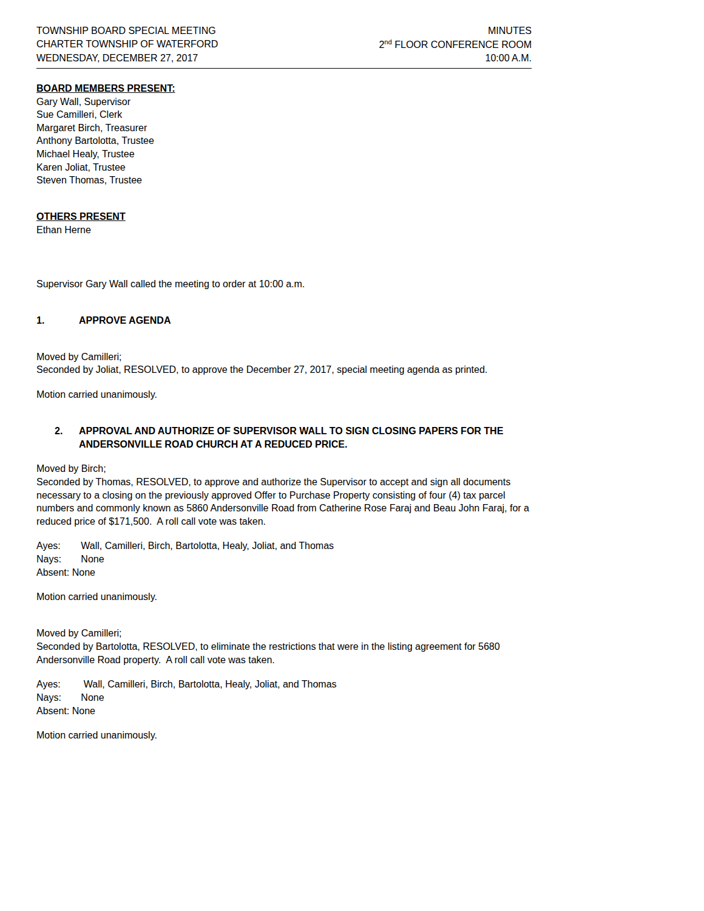| TOWNSHIP BOARD SPECIAL MEETING | MINUTES |
| CHARTER TOWNSHIP OF WATERFORD | 2 nd FLOOR CONFERENCE ROOM |
| WEDNESDAY, DECEMBER 27, 2017 | 10:00 A.M. |
BOARD MEMBERS PRESENT:
Gary Wall, Supervisor
Sue Camilleri, Clerk
Margaret Birch, Treasurer
Anthony Bartolotta, Trustee
Michael Healy, Trustee
Karen Joliat, Trustee
Steven Thomas, Trustee
OTHERS PRESENT
Ethan Herne
Supervisor Gary Wall called the meeting to order at 10:00 a.m.
| 1. | APPROVE AGENDA |
Moved by Camilleri;
Seconded by Joliat, RESOLVED, to approve the December 27, 2017, special meeting agenda as printed.
Motion carried unanimously.
| 2. | APPROVAL AND AUTHORIZE OF SUPERVISOR WALL TO SIGN CLOSING PAPERS FOR THE ANDERSONVILLE ROAD CHURCH AT A REDUCED PRICE. |
Moved by Birch;
Seconded by Thomas, RESOLVED, to approve and authorize the Supervisor to accept and sign all documents necessary to a closing on the previously approved Offer to Purchase Property consisting of four (4) tax parcel numbers and commonly known as 5860 Andersonville Road from Catherine Rose Faraj and Beau John Faraj, for a reduced price of $171,500. A roll call vote was taken.
Ayes: Wall, Camilleri, Birch, Bartolotta, Healy, Joliat, and Thomas
Nays: None
Absent: None
Motion carried unanimously.
Moved by Camilleri;
Seconded by Bartolotta, RESOLVED, to eliminate the restrictions that were in the listing agreement for 5680 Andersonville Road property. A roll call vote was taken.
Ayes: Wall, Camilleri, Birch, Bartolotta, Healy, Joliat, and Thomas
Nays: None
Absent: None
Motion carried unanimously.